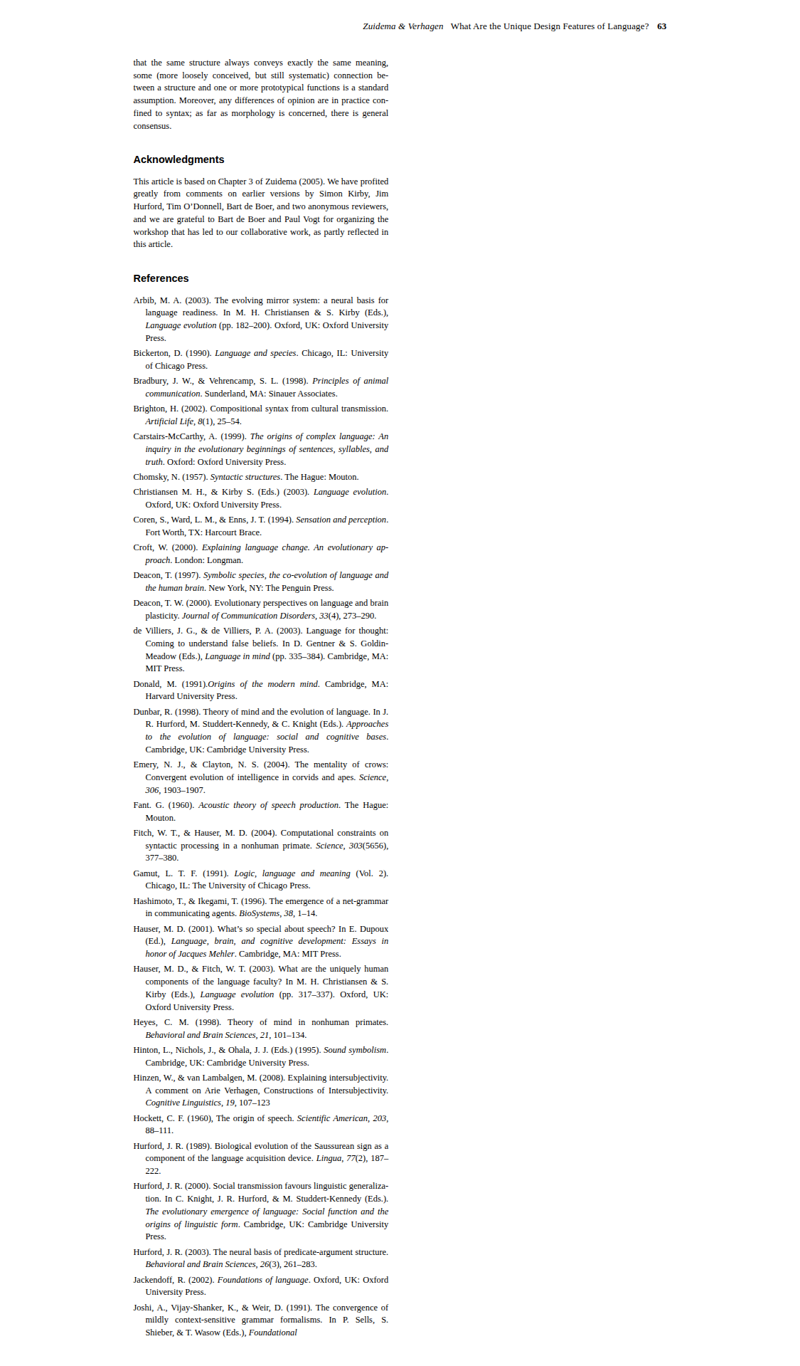Zuidema & Verhagen What Are the Unique Design Features of Language?63
that the same structure always conveys exactly the same meaning, some (more loosely conceived, but still systematic) connection between a structure and one or more prototypical functions is a standard assumption. Moreover, any differences of opinion are in practice confined to syntax; as far as morphology is concerned, there is general consensus.
Acknowledgments
This article is based on Chapter 3 of Zuidema (2005). We have profited greatly from comments on earlier versions by Simon Kirby, Jim Hurford, Tim O’Donnell, Bart de Boer, and two anonymous reviewers, and we are grateful to Bart de Boer and Paul Vogt for organizing the workshop that has led to our collaborative work, as partly reflected in this article.
References
Arbib, M. A. (2003). The evolving mirror system: a neural basis for language readiness. In M. H. Christiansen & S. Kirby (Eds.), Language evolution (pp. 182–200). Oxford, UK: Oxford University Press.
Bickerton, D. (1990). Language and species. Chicago, IL: University of Chicago Press.
Bradbury, J. W., & Vehrencamp, S. L. (1998). Principles of animal communication. Sunderland, MA: Sinauer Associates.
Brighton, H. (2002). Compositional syntax from cultural transmission. Artificial Life, 8(1), 25–54.
Carstairs-McCarthy, A. (1999). The origins of complex language: An inquiry in the evolutionary beginnings of sentences, syllables, and truth. Oxford: Oxford University Press.
Chomsky, N. (1957). Syntactic structures. The Hague: Mouton.
Christiansen M. H., & Kirby S. (Eds.) (2003). Language evolution. Oxford, UK: Oxford University Press.
Coren, S., Ward, L. M., & Enns, J. T. (1994). Sensation and perception. Fort Worth, TX: Harcourt Brace.
Croft, W. (2000). Explaining language change. An evolutionary approach. London: Longman.
Deacon, T. (1997). Symbolic species, the co-evolution of language and the human brain. New York, NY: The Penguin Press.
Deacon, T. W. (2000). Evolutionary perspectives on language and brain plasticity. Journal of Communication Disorders, 33(4), 273–290.
de Villiers, J. G., & de Villiers, P. A. (2003). Language for thought: Coming to understand false beliefs. In D. Gentner & S. Goldin-Meadow (Eds.), Language in mind (pp. 335–384). Cambridge, MA: MIT Press.
Donald, M. (1991).Origins of the modern mind. Cambridge, MA: Harvard University Press.
Dunbar, R. (1998). Theory of mind and the evolution of language. In J. R. Hurford, M. Studdert-Kennedy, & C. Knight (Eds.). Approaches to the evolution of language: social and cognitive bases. Cambridge, UK: Cambridge University Press.
Emery, N. J., & Clayton, N. S. (2004). The mentality of crows: Convergent evolution of intelligence in corvids and apes. Science, 306, 1903–1907.
Fant. G. (1960). Acoustic theory of speech production. The Hague: Mouton.
Fitch, W. T., & Hauser, M. D. (2004). Computational constraints on syntactic processing in a nonhuman primate. Science, 303(5656), 377–380.
Gamut, L. T. F. (1991). Logic, language and meaning (Vol. 2). Chicago, IL: The University of Chicago Press.
Hashimoto, T., & Ikegami, T. (1996). The emergence of a net-grammar in communicating agents. BioSystems, 38, 1–14.
Hauser, M. D. (2001). What’s so special about speech? In E. Dupoux (Ed.), Language, brain, and cognitive development: Essays in honor of Jacques Mehler. Cambridge, MA: MIT Press.
Hauser, M. D., & Fitch, W. T. (2003). What are the uniquely human components of the language faculty? In M. H. Christiansen & S. Kirby (Eds.), Language evolution (pp. 317–337). Oxford, UK: Oxford University Press.
Heyes, C. M. (1998). Theory of mind in nonhuman primates. Behavioral and Brain Sciences, 21, 101–134.
Hinton, L., Nichols, J., & Ohala, J. J. (Eds.) (1995). Sound symbolism. Cambridge, UK: Cambridge University Press.
Hinzen, W., & van Lambalgen, M. (2008). Explaining intersubjectivity. A comment on Arie Verhagen, Constructions of Intersubjectivity. Cognitive Linguistics, 19, 107–123
Hockett, C. F. (1960), The origin of speech. Scientific American, 203, 88–111.
Hurford, J. R. (1989). Biological evolution of the Saussurean sign as a component of the language acquisition device. Lingua, 77(2), 187–222.
Hurford, J. R. (2000). Social transmission favours linguistic generalization. In C. Knight, J. R. Hurford, & M. Studdert-Kennedy (Eds.). The evolutionary emergence of language: Social function and the origins of linguistic form. Cambridge, UK: Cambridge University Press.
Hurford, J. R. (2003). The neural basis of predicate-argument structure. Behavioral and Brain Sciences, 26(3), 261–283.
Jackendoff, R. (2002). Foundations of language. Oxford, UK: Oxford University Press.
Joshi, A., Vijay-Shanker, K., & Weir, D. (1991). The convergence of mildly context-sensitive grammar formalisms. In P. Sells, S. Shieber, & T. Wasow (Eds.), Foundational